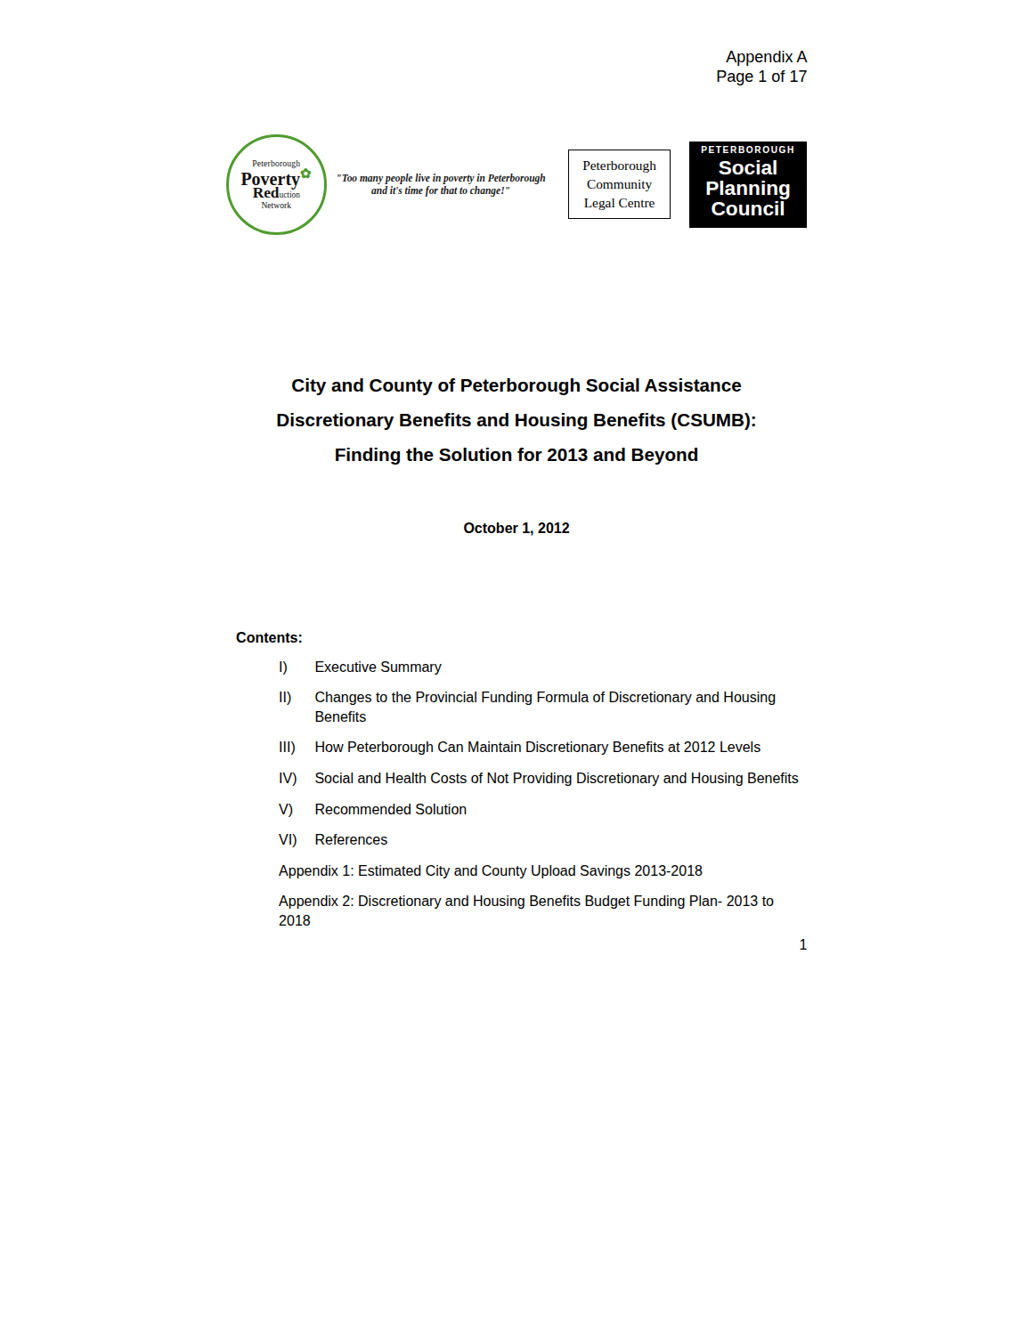Appendix A
Page 1 of 17
Peterborough
Poverty✿
Reduction
Network
"Too many people live in poverty in Peterborough and it's time for that to change!"
Peterborough
Community
Legal Centre
PETERBOROUGH
Social
Planning
Council
City and County of Peterborough Social Assistance
Discretionary Benefits and Housing Benefits (CSUMB):
Finding the Solution for 2013 and Beyond
October 1, 2012
Contents:
I) Executive Summary
II) Changes to the Provincial Funding Formula of Discretionary and Housing Benefits
III) How Peterborough Can Maintain Discretionary Benefits at 2012 Levels
IV) Social and Health Costs of Not Providing Discretionary and Housing Benefits
V) Recommended Solution
VI) References
Appendix 1: Estimated City and County Upload Savings 2013-2018
Appendix 2: Discretionary and Housing Benefits Budget Funding Plan- 2013 to 2018
1